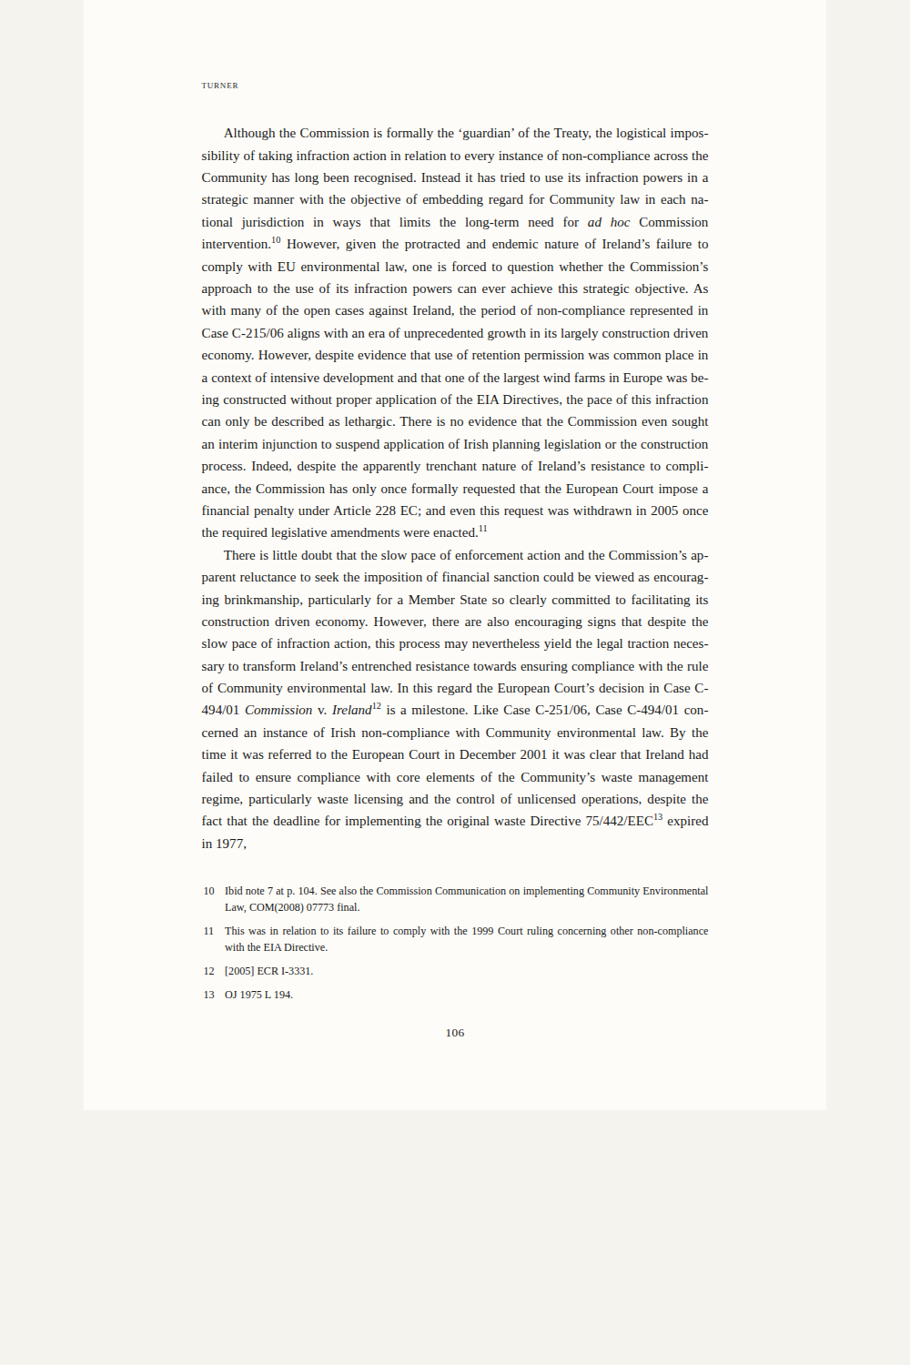turner
Although the Commission is formally the ‘guardian’ of the Treaty, the logistical impossibility of taking infraction action in relation to every instance of non-compliance across the Community has long been recognised. Instead it has tried to use its infraction powers in a strategic manner with the objective of embedding regard for Community law in each national jurisdiction in ways that limits the long-term need for ad hoc Commission intervention.10 However, given the protracted and endemic nature of Ireland’s failure to comply with EU environmental law, one is forced to question whether the Commission’s approach to the use of its infraction powers can ever achieve this strategic objective. As with many of the open cases against Ireland, the period of non-compliance represented in Case C-215/06 aligns with an era of unprecedented growth in its largely construction driven economy. However, despite evidence that use of retention permission was common place in a context of intensive development and that one of the largest wind farms in Europe was being constructed without proper application of the EIA Directives, the pace of this infraction can only be described as lethargic. There is no evidence that the Commission even sought an interim injunction to suspend application of Irish planning legislation or the construction process. Indeed, despite the apparently trenchant nature of Ireland’s resistance to compliance, the Commission has only once formally requested that the European Court impose a financial penalty under Article 228 EC; and even this request was withdrawn in 2005 once the required legislative amendments were enacted.11
There is little doubt that the slow pace of enforcement action and the Commission’s apparent reluctance to seek the imposition of financial sanction could be viewed as encouraging brinkmanship, particularly for a Member State so clearly committed to facilitating its construction driven economy. However, there are also encouraging signs that despite the slow pace of infraction action, this process may nevertheless yield the legal traction necessary to transform Ireland’s entrenched resistance towards ensuring compliance with the rule of Community environmental law. In this regard the European Court’s decision in Case C-494/01 Commission v. Ireland12 is a milestone. Like Case C-251/06, Case C-494/01 concerned an instance of Irish non-compliance with Community environmental law. By the time it was referred to the European Court in December 2001 it was clear that Ireland had failed to ensure compliance with core elements of the Community’s waste management regime, particularly waste licensing and the control of unlicensed operations, despite the fact that the deadline for implementing the original waste Directive 75/442/EEC13 expired in 1977,
10 Ibid note 7 at p. 104. See also the Commission Communication on implementing Community Environmental Law, COM(2008) 07773 final.
11 This was in relation to its failure to comply with the 1999 Court ruling concerning other non-compliance with the EIA Directive.
12[2005] ECR I-3331.
13 OJ 1975 L 194.
106